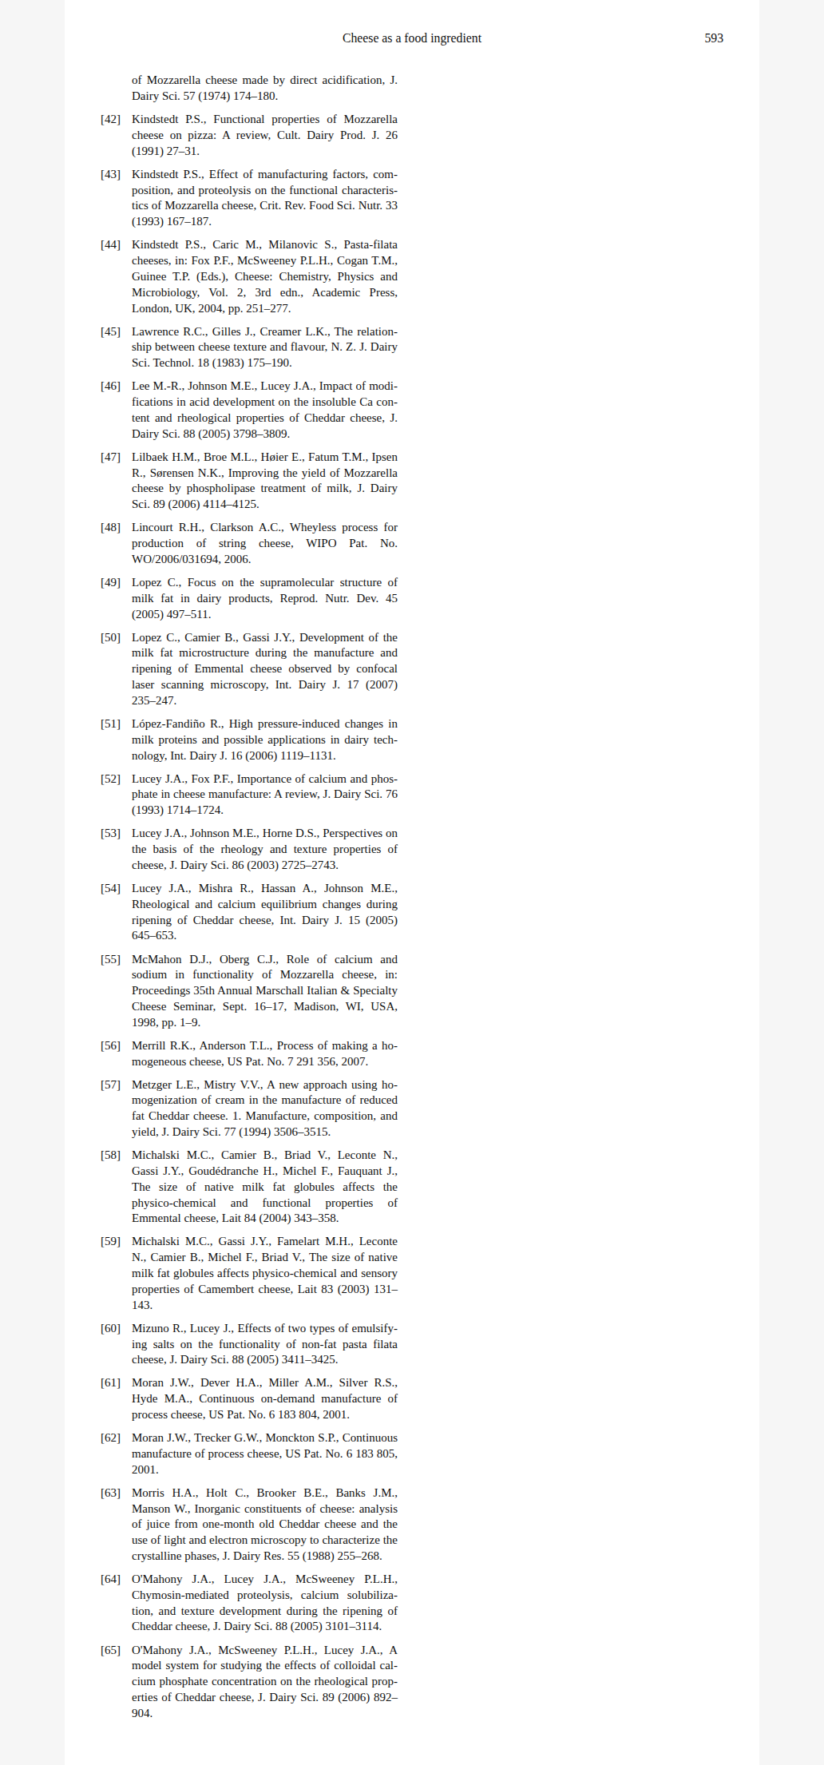Cheese as a food ingredient 593
of Mozzarella cheese made by direct acidification, J. Dairy Sci. 57 (1974) 174–180.
[42] Kindstedt P.S., Functional properties of Mozzarella cheese on pizza: A review, Cult. Dairy Prod. J. 26 (1991) 27–31.
[43] Kindstedt P.S., Effect of manufacturing factors, composition, and proteolysis on the functional characteristics of Mozzarella cheese, Crit. Rev. Food Sci. Nutr. 33 (1993) 167–187.
[44] Kindstedt P.S., Caric M., Milanovic S., Pasta-filata cheeses, in: Fox P.F., McSweeney P.L.H., Cogan T.M., Guinee T.P. (Eds.), Cheese: Chemistry, Physics and Microbiology, Vol. 2, 3rd edn., Academic Press, London, UK, 2004, pp. 251–277.
[45] Lawrence R.C., Gilles J., Creamer L.K., The relationship between cheese texture and flavour, N. Z. J. Dairy Sci. Technol. 18 (1983) 175–190.
[46] Lee M.-R., Johnson M.E., Lucey J.A., Impact of modifications in acid development on the insoluble Ca content and rheological properties of Cheddar cheese, J. Dairy Sci. 88 (2005) 3798–3809.
[47] Lilbaek H.M., Broe M.L., Høier E., Fatum T.M., Ipsen R., Sørensen N.K., Improving the yield of Mozzarella cheese by phospholipase treatment of milk, J. Dairy Sci. 89 (2006) 4114–4125.
[48] Lincourt R.H., Clarkson A.C., Wheyless process for production of string cheese, WIPO Pat. No. WO/2006/031694, 2006.
[49] Lopez C., Focus on the supramolecular structure of milk fat in dairy products, Reprod. Nutr. Dev. 45 (2005) 497–511.
[50] Lopez C., Camier B., Gassi J.Y., Development of the milk fat microstructure during the manufacture and ripening of Emmental cheese observed by confocal laser scanning microscopy, Int. Dairy J. 17 (2007) 235–247.
[51] López-Fandiño R., High pressure-induced changes in milk proteins and possible applications in dairy technology, Int. Dairy J. 16 (2006) 1119–1131.
[52] Lucey J.A., Fox P.F., Importance of calcium and phosphate in cheese manufacture: A review, J. Dairy Sci. 76 (1993) 1714–1724.
[53] Lucey J.A., Johnson M.E., Horne D.S., Perspectives on the basis of the rheology and texture properties of cheese, J. Dairy Sci. 86 (2003) 2725–2743.
[54] Lucey J.A., Mishra R., Hassan A., Johnson M.E., Rheological and calcium equilibrium changes during ripening of Cheddar cheese, Int. Dairy J. 15 (2005) 645–653.
[55] McMahon D.J., Oberg C.J., Role of calcium and sodium in functionality of Mozzarella cheese, in: Proceedings 35th Annual Marschall Italian & Specialty Cheese Seminar, Sept. 16–17, Madison, WI, USA, 1998, pp. 1–9.
[56] Merrill R.K., Anderson T.L., Process of making a homogeneous cheese, US Pat. No. 7 291 356, 2007.
[57] Metzger L.E., Mistry V.V., A new approach using homogenization of cream in the manufacture of reduced fat Cheddar cheese. 1. Manufacture, composition, and yield, J. Dairy Sci. 77 (1994) 3506–3515.
[58] Michalski M.C., Camier B., Briad V., Leconte N., Gassi J.Y., Goudédranche H., Michel F., Fauquant J., The size of native milk fat globules affects the physico-chemical and functional properties of Emmental cheese, Lait 84 (2004) 343–358.
[59] Michalski M.C., Gassi J.Y., Famelart M.H., Leconte N., Camier B., Michel F., Briad V., The size of native milk fat globules affects physico-chemical and sensory properties of Camembert cheese, Lait 83 (2003) 131–143.
[60] Mizuno R., Lucey J., Effects of two types of emulsifying salts on the functionality of non-fat pasta filata cheese, J. Dairy Sci. 88 (2005) 3411–3425.
[61] Moran J.W., Dever H.A., Miller A.M., Silver R.S., Hyde M.A., Continuous on-demand manufacture of process cheese, US Pat. No. 6 183 804, 2001.
[62] Moran J.W., Trecker G.W., Monckton S.P., Continuous manufacture of process cheese, US Pat. No. 6 183 805, 2001.
[63] Morris H.A., Holt C., Brooker B.E., Banks J.M., Manson W., Inorganic constituents of cheese: analysis of juice from one-month old Cheddar cheese and the use of light and electron microscopy to characterize the crystalline phases, J. Dairy Res. 55 (1988) 255–268.
[64] O'Mahony J.A., Lucey J.A., McSweeney P.L.H., Chymosin-mediated proteolysis, calcium solubilization, and texture development during the ripening of Cheddar cheese, J. Dairy Sci. 88 (2005) 3101–3114.
[65] O'Mahony J.A., McSweeney P.L.H., Lucey J.A., A model system for studying the effects of colloidal calcium phosphate concentration on the rheological properties of Cheddar cheese, J. Dairy Sci. 89 (2006) 892–904.